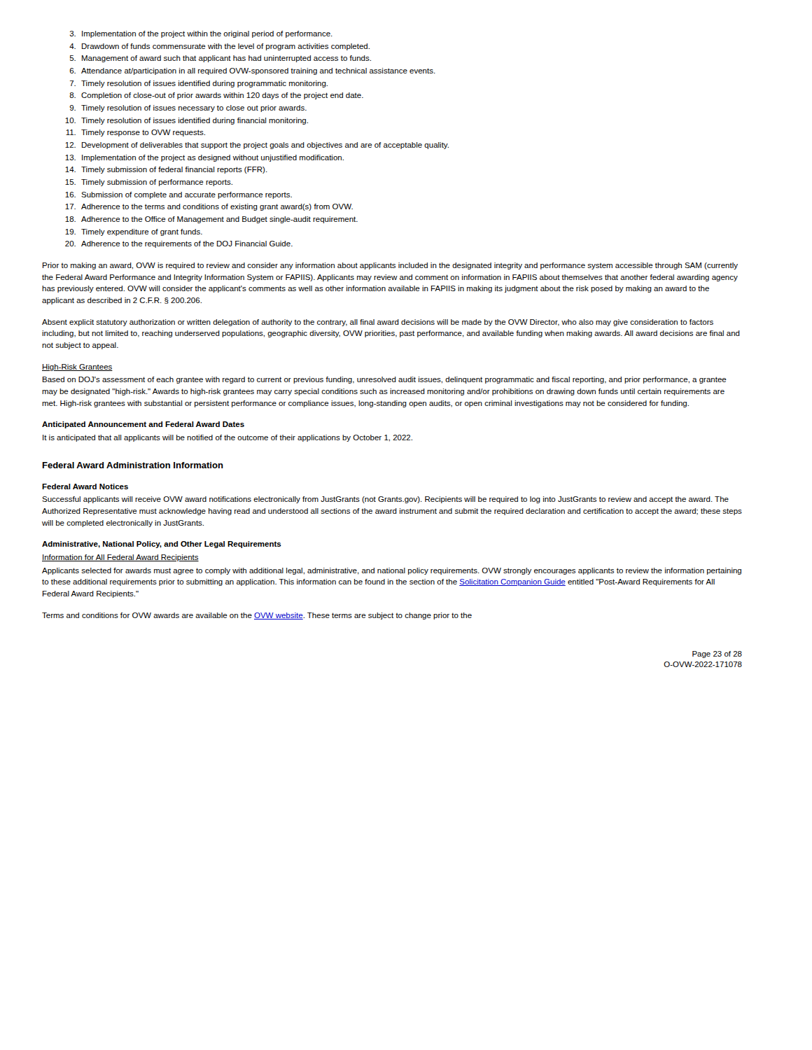Implementation of the project within the original period of performance.
Drawdown of funds commensurate with the level of program activities completed.
Management of award such that applicant has had uninterrupted access to funds.
Attendance at/participation in all required OVW-sponsored training and technical assistance events.
Timely resolution of issues identified during programmatic monitoring.
Completion of close-out of prior awards within 120 days of the project end date.
Timely resolution of issues necessary to close out prior awards.
Timely resolution of issues identified during financial monitoring.
Timely response to OVW requests.
Development of deliverables that support the project goals and objectives and are of acceptable quality.
Implementation of the project as designed without unjustified modification.
Timely submission of federal financial reports (FFR).
Timely submission of performance reports.
Submission of complete and accurate performance reports.
Adherence to the terms and conditions of existing grant award(s) from OVW.
Adherence to the Office of Management and Budget single-audit requirement.
Timely expenditure of grant funds.
Adherence to the requirements of the DOJ Financial Guide.
Prior to making an award, OVW is required to review and consider any information about applicants included in the designated integrity and performance system accessible through SAM (currently the Federal Award Performance and Integrity Information System or FAPIIS). Applicants may review and comment on information in FAPIIS about themselves that another federal awarding agency has previously entered. OVW will consider the applicant's comments as well as other information available in FAPIIS in making its judgment about the risk posed by making an award to the applicant as described in 2 C.F.R. § 200.206.
Absent explicit statutory authorization or written delegation of authority to the contrary, all final award decisions will be made by the OVW Director, who also may give consideration to factors including, but not limited to, reaching underserved populations, geographic diversity, OVW priorities, past performance, and available funding when making awards. All award decisions are final and not subject to appeal.
High-Risk Grantees
Based on DOJ's assessment of each grantee with regard to current or previous funding, unresolved audit issues, delinquent programmatic and fiscal reporting, and prior performance, a grantee may be designated "high-risk." Awards to high-risk grantees may carry special conditions such as increased monitoring and/or prohibitions on drawing down funds until certain requirements are met. High-risk grantees with substantial or persistent performance or compliance issues, long-standing open audits, or open criminal investigations may not be considered for funding.
Anticipated Announcement and Federal Award Dates
It is anticipated that all applicants will be notified of the outcome of their applications by October 1, 2022.
Federal Award Administration Information
Federal Award Notices
Successful applicants will receive OVW award notifications electronically from JustGrants (not Grants.gov). Recipients will be required to log into JustGrants to review and accept the award. The Authorized Representative must acknowledge having read and understood all sections of the award instrument and submit the required declaration and certification to accept the award; these steps will be completed electronically in JustGrants.
Administrative, National Policy, and Other Legal Requirements
Information for All Federal Award Recipients
Applicants selected for awards must agree to comply with additional legal, administrative, and national policy requirements. OVW strongly encourages applicants to review the information pertaining to these additional requirements prior to submitting an application. This information can be found in the section of the Solicitation Companion Guide entitled "Post-Award Requirements for All Federal Award Recipients."
Terms and conditions for OVW awards are available on the OVW website. These terms are subject to change prior to the
Page 23 of 28
O-OVW-2022-171078